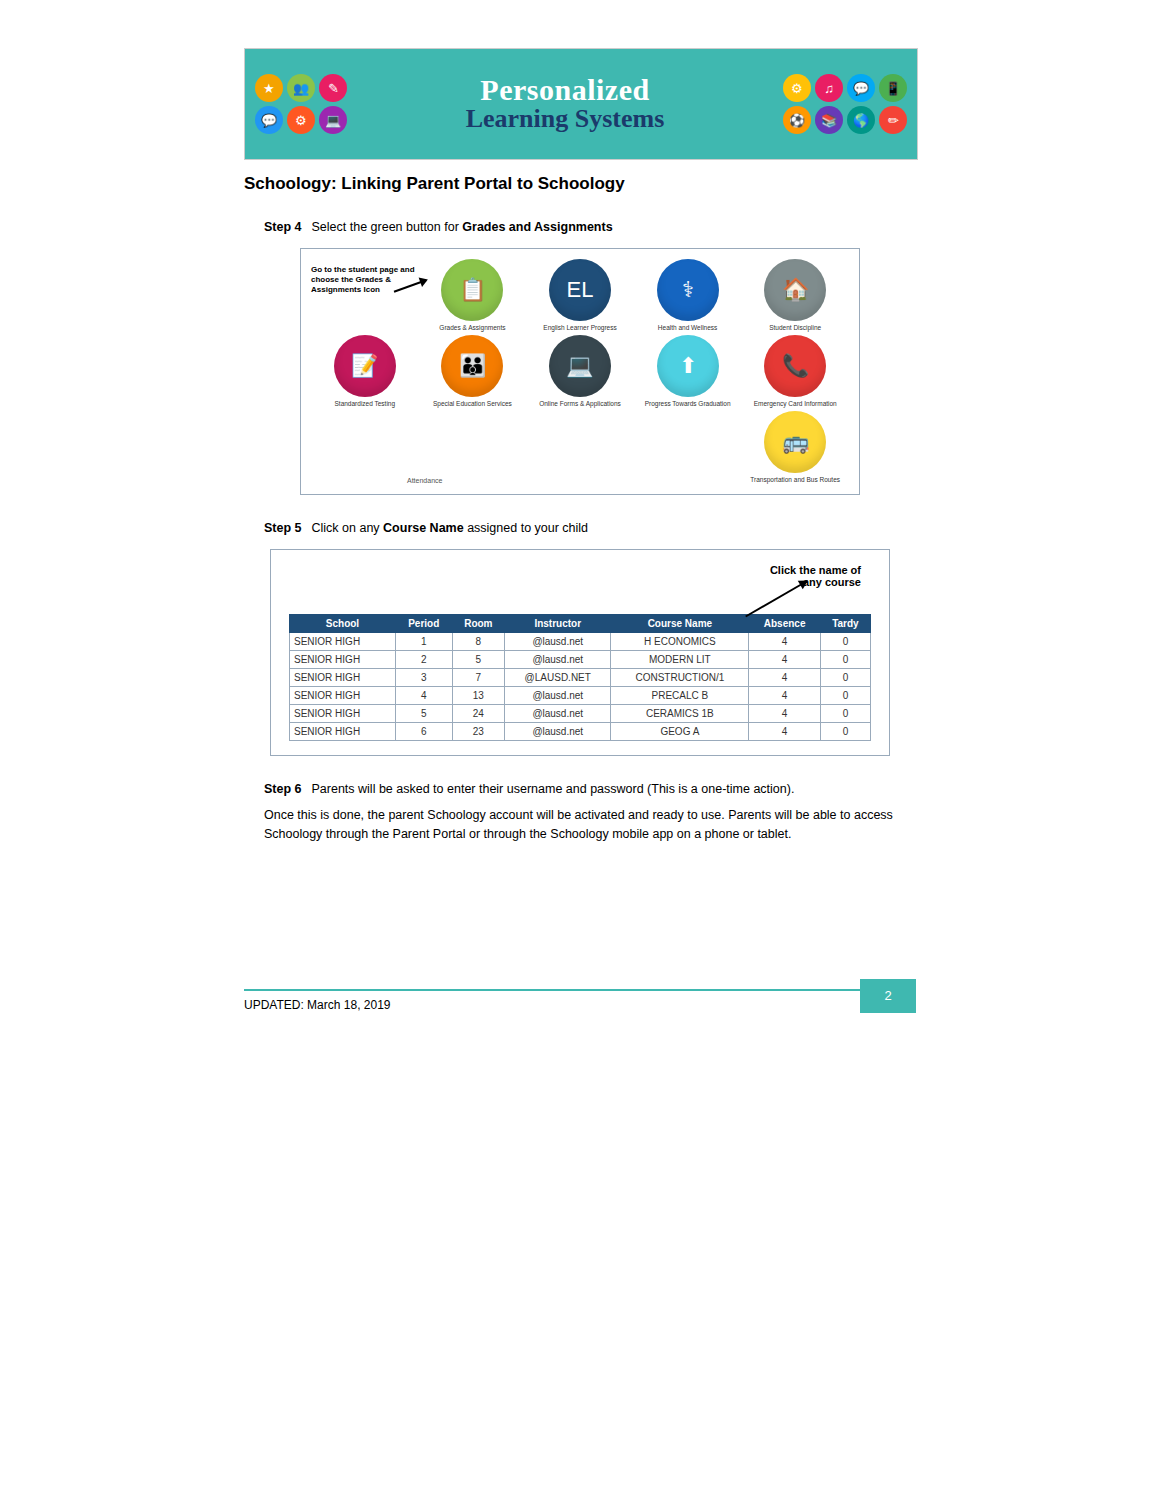★
👥
✎
💬
⚙
💻
Personalized
Learning Systems
⚙
♫
💬
📱
⚽
📚
🌎
✏
Schoology: Linking Parent Portal to Schoology
Step 4 Select the green button for Grades and Assignments
Go to the student page and choose the Grades & Assignments Icon
📋
Grades & Assignments
EL
English Learner Progress
⚕
Health and Wellness
🏠
Student Discipline
📝
Standardized Testing
👪
Special Education Services
💻
Online Forms & Applications
⬆
Progress Towards Graduation
📞
Emergency Card Information
🚌
Transportation and Bus Routes
Attendance
Step 5 Click on any Course Name assigned to your child
Click the name of
any course
| School | Period | Room | Instructor | Course Name | Absence | Tardy |
| --- | --- | --- | --- | --- | --- | --- |
| SENIOR HIGH | 1 | 8 | @lausd.net | H ECONOMICS | 4 | 0 |
| SENIOR HIGH | 2 | 5 | @lausd.net | MODERN LIT | 4 | 0 |
| SENIOR HIGH | 3 | 7 | @LAUSD.NET | CONSTRUCTION/1 | 4 | 0 |
| SENIOR HIGH | 4 | 13 | @lausd.net | PRECALC B | 4 | 0 |
| SENIOR HIGH | 5 | 24 | @lausd.net | CERAMICS 1B | 4 | 0 |
| SENIOR HIGH | 6 | 23 | @lausd.net | GEOG A | 4 | 0 |
Step 6 Parents will be asked to enter their username and password (This is a one-time action).
Once this is done, the parent Schoology account will be activated and ready to use. Parents will be able to access Schoology through the Parent Portal or through the Schoology mobile app on a phone or tablet.
UPDATED: March 18, 2019
2